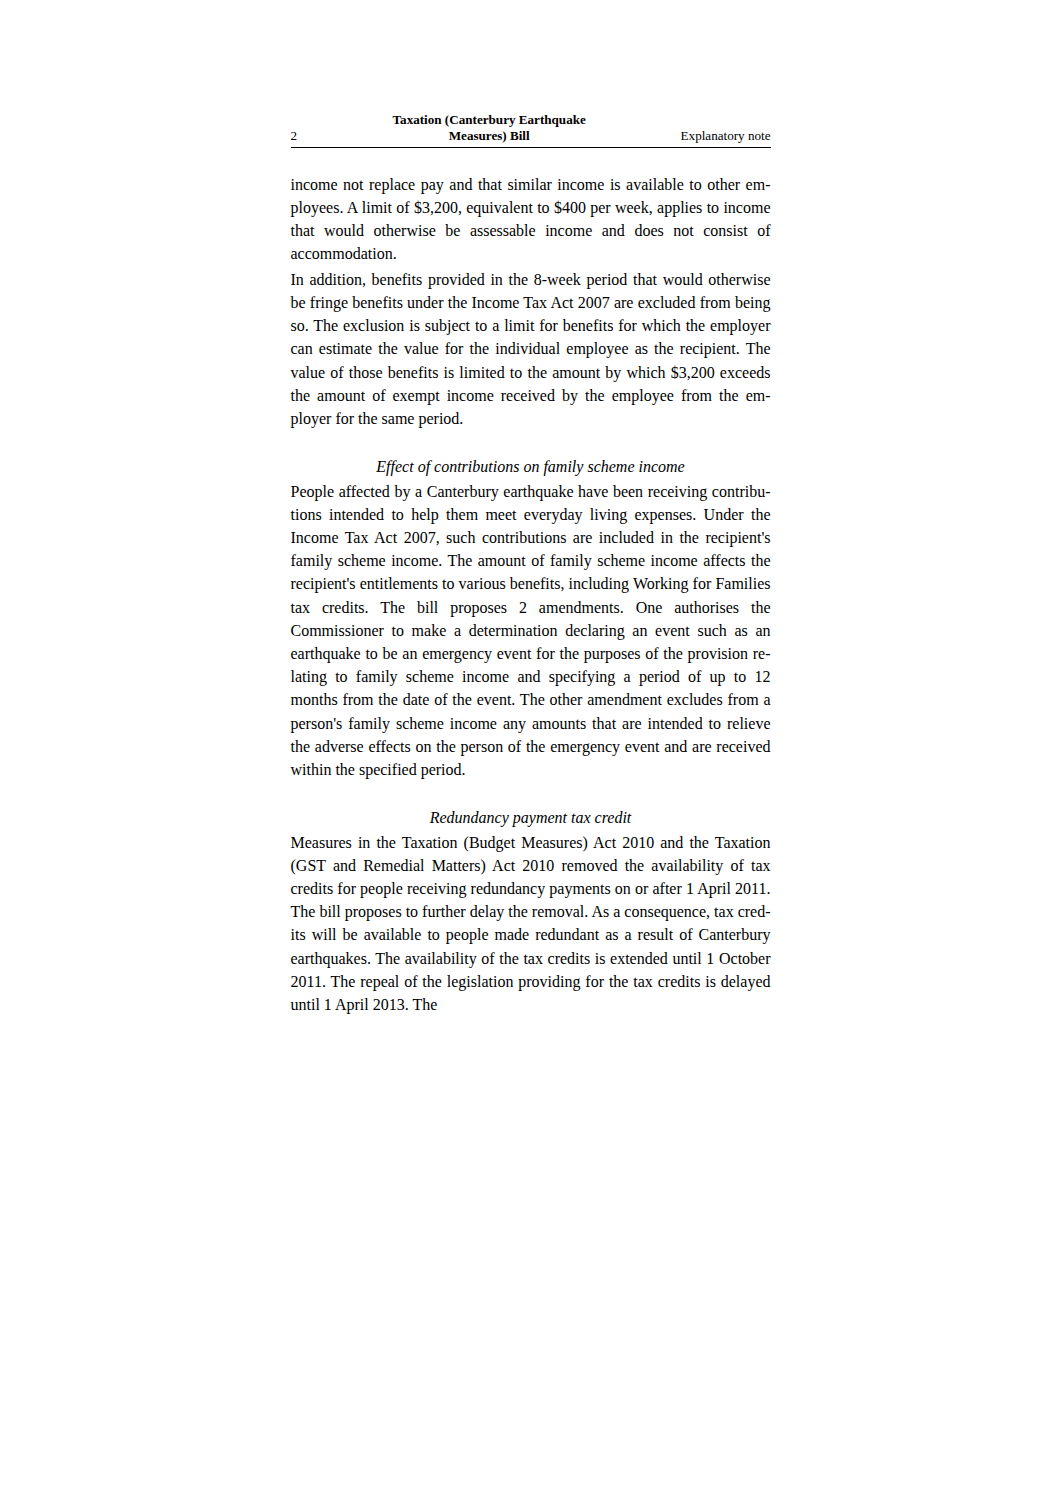2
Taxation (Canterbury Earthquake
Measures) Bill
Explanatory note
income not replace pay and that similar income is available to other employees. A limit of $3,200, equivalent to $400 per week, applies to income that would otherwise be assessable income and does not consist of accommodation.
In addition, benefits provided in the 8-week period that would otherwise be fringe benefits under the Income Tax Act 2007 are excluded from being so. The exclusion is subject to a limit for benefits for which the employer can estimate the value for the individual employee as the recipient. The value of those benefits is limited to the amount by which $3,200 exceeds the amount of exempt income received by the employee from the employer for the same period.
Effect of contributions on family scheme income
People affected by a Canterbury earthquake have been receiving contributions intended to help them meet everyday living expenses. Under the Income Tax Act 2007, such contributions are included in the recipient's family scheme income. The amount of family scheme income affects the recipient's entitlements to various benefits, including Working for Families tax credits. The bill proposes 2 amendments. One authorises the Commissioner to make a determination declaring an event such as an earthquake to be an emergency event for the purposes of the provision relating to family scheme income and specifying a period of up to 12 months from the date of the event. The other amendment excludes from a person's family scheme income any amounts that are intended to relieve the adverse effects on the person of the emergency event and are received within the specified period.
Redundancy payment tax credit
Measures in the Taxation (Budget Measures) Act 2010 and the Taxation (GST and Remedial Matters) Act 2010 removed the availability of tax credits for people receiving redundancy payments on or after 1 April 2011. The bill proposes to further delay the removal. As a consequence, tax credits will be available to people made redundant as a result of Canterbury earthquakes. The availability of the tax credits is extended until 1 October 2011. The repeal of the legislation providing for the tax credits is delayed until 1 April 2013. The